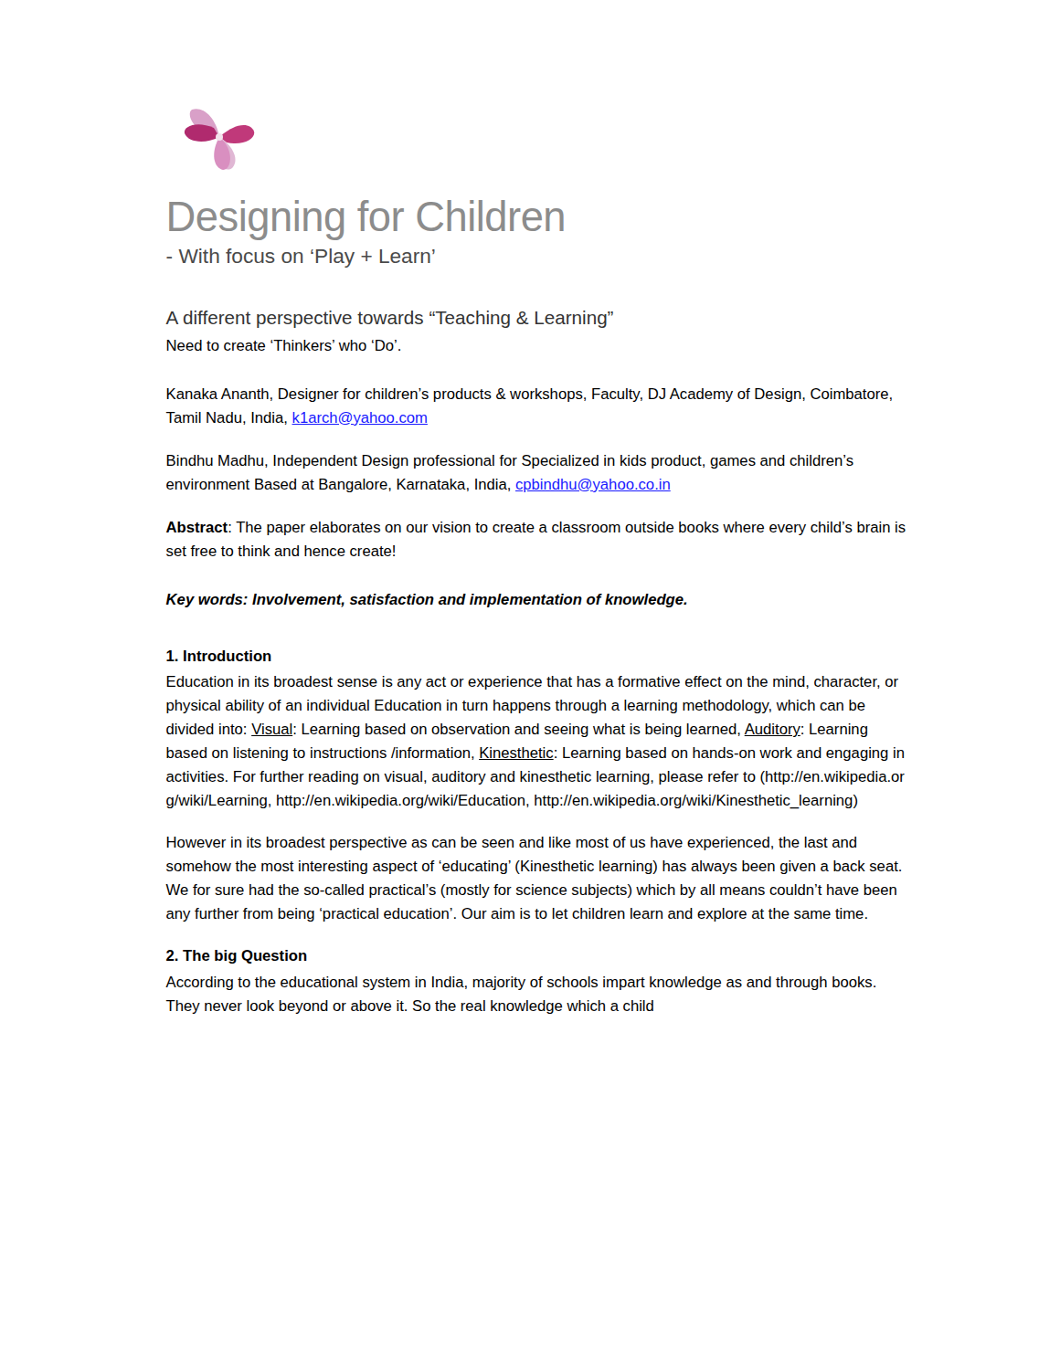Designing for Children
- With focus on ‘Play + Learn’
A different perspective towards “Teaching & Learning”
Need to create ‘Thinkers’ who ‘Do’.
Kanaka Ananth, Designer for children’s products & workshops, Faculty, DJ Academy of Design, Coimbatore, Tamil Nadu, India, k1arch@yahoo.com
Bindhu Madhu, Independent Design professional for Specialized in kids product, games and children’s environment Based at Bangalore, Karnataka, India, cpbindhu@yahoo.co.in
Abstract: The paper elaborates on our vision to create a classroom outside books where every child’s brain is set free to think and hence create!
Key words: Involvement, satisfaction and implementation of knowledge.
1. Introduction
Education in its broadest sense is any act or experience that has a formative effect on the mind, character, or physical ability of an individual Education in turn happens through a learning methodology, which can be divided into: Visual: Learning based on observation and seeing what is being learned, Auditory: Learning based on listening to instructions /information, Kinesthetic: Learning based on hands-on work and engaging in activities. For further reading on visual, auditory and kinesthetic learning, please refer to (http://en.wikipedia.org/wiki/Learning, http://en.wikipedia.org/wiki/Education, http://en.wikipedia.org/wiki/Kinesthetic_learning)
However in its broadest perspective as can be seen and like most of us have experienced, the last and somehow the most interesting aspect of ‘educating’ (Kinesthetic learning) has always been given a back seat. We for sure had the so-called practical’s (mostly for science subjects) which by all means couldn’t have been any further from being ‘practical education’. Our aim is to let children learn and explore at the same time.
2. The big Question
According to the educational system in India, majority of schools impart knowledge as and through books. They never look beyond or above it. So the real knowledge which a child